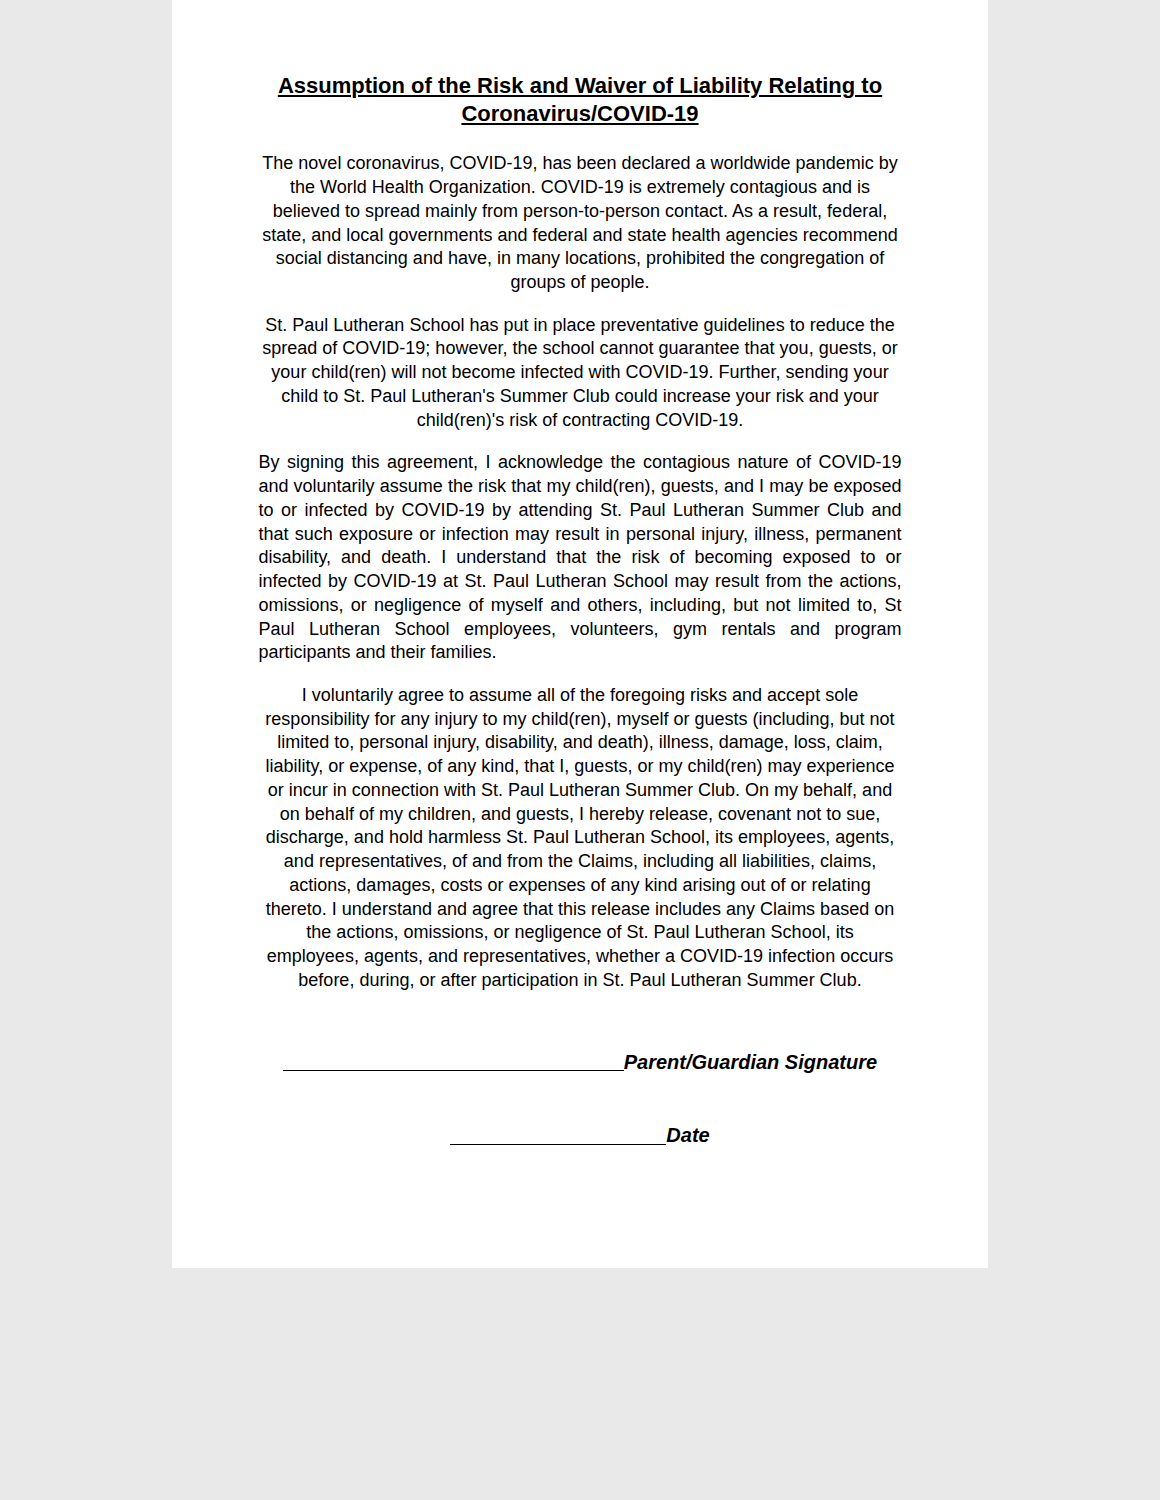Assumption of the Risk and Waiver of Liability Relating to Coronavirus/COVID-19
The novel coronavirus, COVID-19, has been declared a worldwide pandemic by the World Health Organization. COVID-19 is extremely contagious and is believed to spread mainly from person-to-person contact. As a result, federal, state, and local governments and federal and state health agencies recommend social distancing and have, in many locations, prohibited the congregation of groups of people.
St. Paul Lutheran School has put in place preventative guidelines to reduce the spread of COVID-19; however, the school cannot guarantee that you, guests, or your child(ren) will not become infected with COVID-19. Further, sending your child to St. Paul Lutheran's Summer Club could increase your risk and your child(ren)'s risk of contracting COVID-19.
By signing this agreement, I acknowledge the contagious nature of COVID-19 and voluntarily assume the risk that my child(ren), guests, and I may be exposed to or infected by COVID-19 by attending St. Paul Lutheran Summer Club and that such exposure or infection may result in personal injury, illness, permanent disability, and death. I understand that the risk of becoming exposed to or infected by COVID-19 at St. Paul Lutheran School may result from the actions, omissions, or negligence of myself and others, including, but not limited to, St Paul Lutheran School employees, volunteers, gym rentals and program participants and their families.
I voluntarily agree to assume all of the foregoing risks and accept sole responsibility for any injury to my child(ren), myself or guests (including, but not limited to, personal injury, disability, and death), illness, damage, loss, claim, liability, or expense, of any kind, that I, guests, or my child(ren) may experience or incur in connection with St. Paul Lutheran Summer Club. On my behalf, and on behalf of my children, and guests, I hereby release, covenant not to sue, discharge, and hold harmless St. Paul Lutheran School, its employees, agents, and representatives, of and from the Claims, including all liabilities, claims, actions, damages, costs or expenses of any kind arising out of or relating thereto. I understand and agree that this release includes any Claims based on the actions, omissions, or negligence of St. Paul Lutheran School, its employees, agents, and representatives, whether a COVID-19 infection occurs before, during, or after participation in St. Paul Lutheran Summer Club.
Parent/Guardian Signature Date